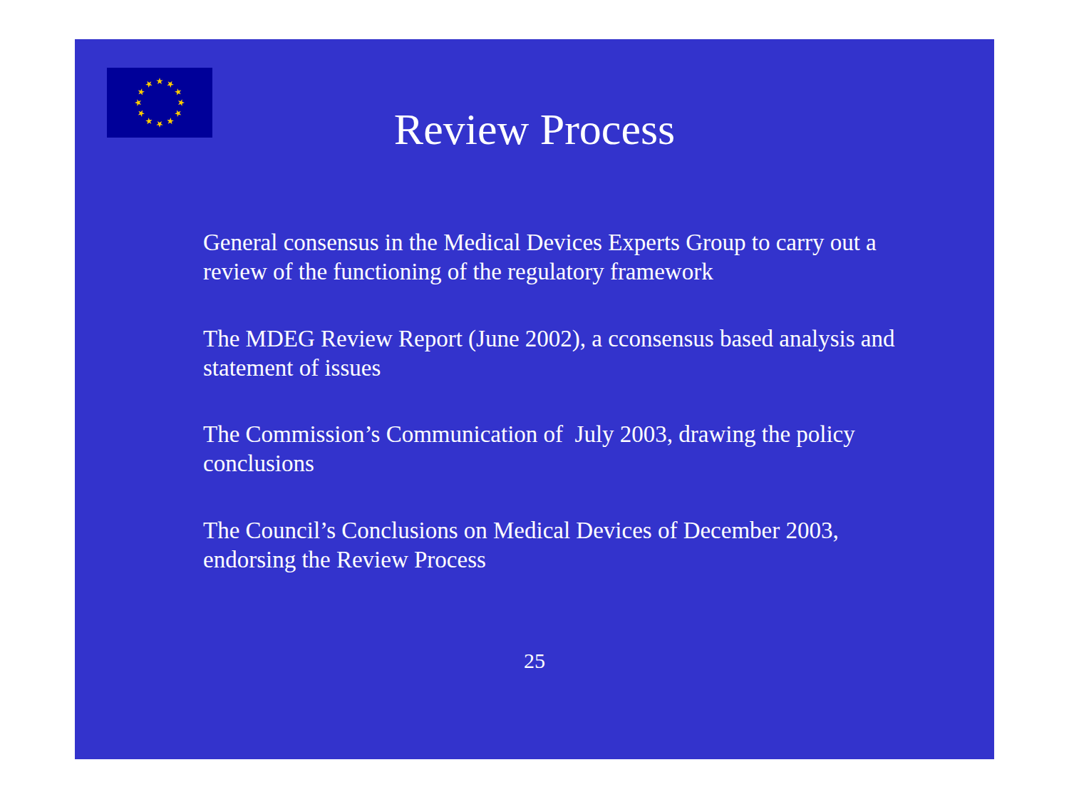Review Process
General consensus in the Medical Devices Experts Group to carry out a review of the functioning of the regulatory framework
The MDEG Review Report (June 2002), a cconsensus based analysis and statement of issues
The Commission’s Communication of July 2003, drawing the policy conclusions
The Council’s Conclusions on Medical Devices of December 2003, endorsing the Review Process
25